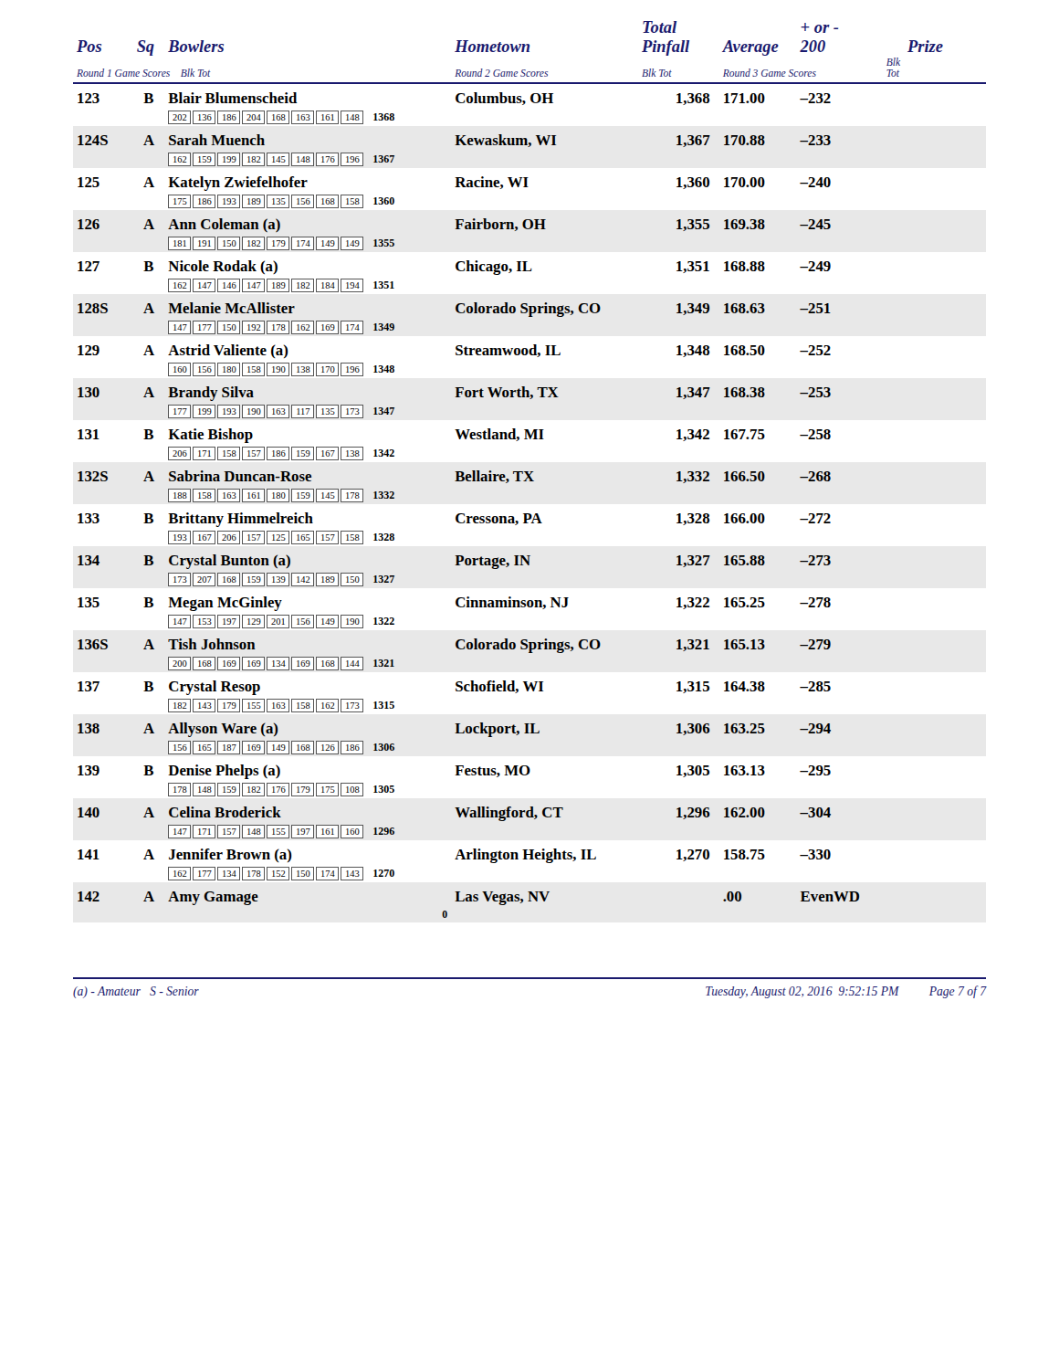| Pos | Sq | Bowlers | Hometown | Total Pinfall | Average | + or - 200 | | Prize |
| --- | --- | --- | --- | --- | --- | --- | --- | --- |
| Round 1 Game Scores Blk Tot | Round 2 Game Scores | Blk Tot | Round 3 Game Scores | Blk Tot | |
| 123 | B | Blair Blumenscheid 202 136 186 204 168 163 161 148 1368 | Columbus, OH | 1,368 | 171.00 | –232 | | |
| 124S | A | Sarah Muench 162 159 199 182 145 148 176 196 1367 | Kewaskum, WI | 1,367 | 170.88 | –233 | | |
| 125 | A | Katelyn Zwiefelhofer 175 186 193 189 135 156 168 158 1360 | Racine, WI | 1,360 | 170.00 | –240 | | |
| 126 | A | Ann Coleman (a) 181 191 150 182 179 174 149 149 1355 | Fairborn, OH | 1,355 | 169.38 | –245 | | |
| 127 | B | Nicole Rodak (a) 162 147 146 147 189 182 184 194 1351 | Chicago, IL | 1,351 | 168.88 | –249 | | |
| 128S | A | Melanie McAllister 147 177 150 192 178 162 169 174 1349 | Colorado Springs, CO | 1,349 | 168.63 | –251 | | |
| 129 | A | Astrid Valiente (a) 160 156 180 158 190 138 170 196 1348 | Streamwood, IL | 1,348 | 168.50 | –252 | | |
| 130 | A | Brandy Silva 177 199 193 190 163 117 135 173 1347 | Fort Worth, TX | 1,347 | 168.38 | –253 | | |
| 131 | B | Katie Bishop 206 171 158 157 186 159 167 138 1342 | Westland, MI | 1,342 | 167.75 | –258 | | |
| 132S | A | Sabrina Duncan-Rose 188 158 163 161 180 159 145 178 1332 | Bellaire, TX | 1,332 | 166.50 | –268 | | |
| 133 | B | Brittany Himmelreich 193 167 206 157 125 165 157 158 1328 | Cressona, PA | 1,328 | 166.00 | –272 | | |
| 134 | B | Crystal Bunton (a) 173 207 168 159 139 142 189 150 1327 | Portage, IN | 1,327 | 165.88 | –273 | | |
| 135 | B | Megan McGinley 147 153 197 129 201 156 149 190 1322 | Cinnaminson, NJ | 1,322 | 165.25 | –278 | | |
| 136S | A | Tish Johnson 200 168 169 169 134 169 168 144 1321 | Colorado Springs, CO | 1,321 | 165.13 | –279 | | |
| 137 | B | Crystal Resop 182 143 179 155 163 158 162 173 1315 | Schofield, WI | 1,315 | 164.38 | –285 | | |
| 138 | A | Allyson Ware (a) 156 165 187 169 149 168 126 186 1306 | Lockport, IL | 1,306 | 163.25 | –294 | | |
| 139 | B | Denise Phelps (a) 178 148 159 182 176 179 175 108 1305 | Festus, MO | 1,305 | 163.13 | –295 | | |
| 140 | A | Celina Broderick 147 171 157 148 155 197 161 160 1296 | Wallingford, CT | 1,296 | 162.00 | –304 | | |
| 141 | A | Jennifer Brown (a) 162 177 134 178 152 150 174 143 1270 | Arlington Heights, IL | 1,270 | 158.75 | –330 | | |
| 142 | A | Amy Gamage 0 | Las Vegas, NV | | .00 | EvenWD | | |
(a) - Amateur S - Senior
Tuesday, August 02, 2016 9:52:15 PM Page 7 of 7